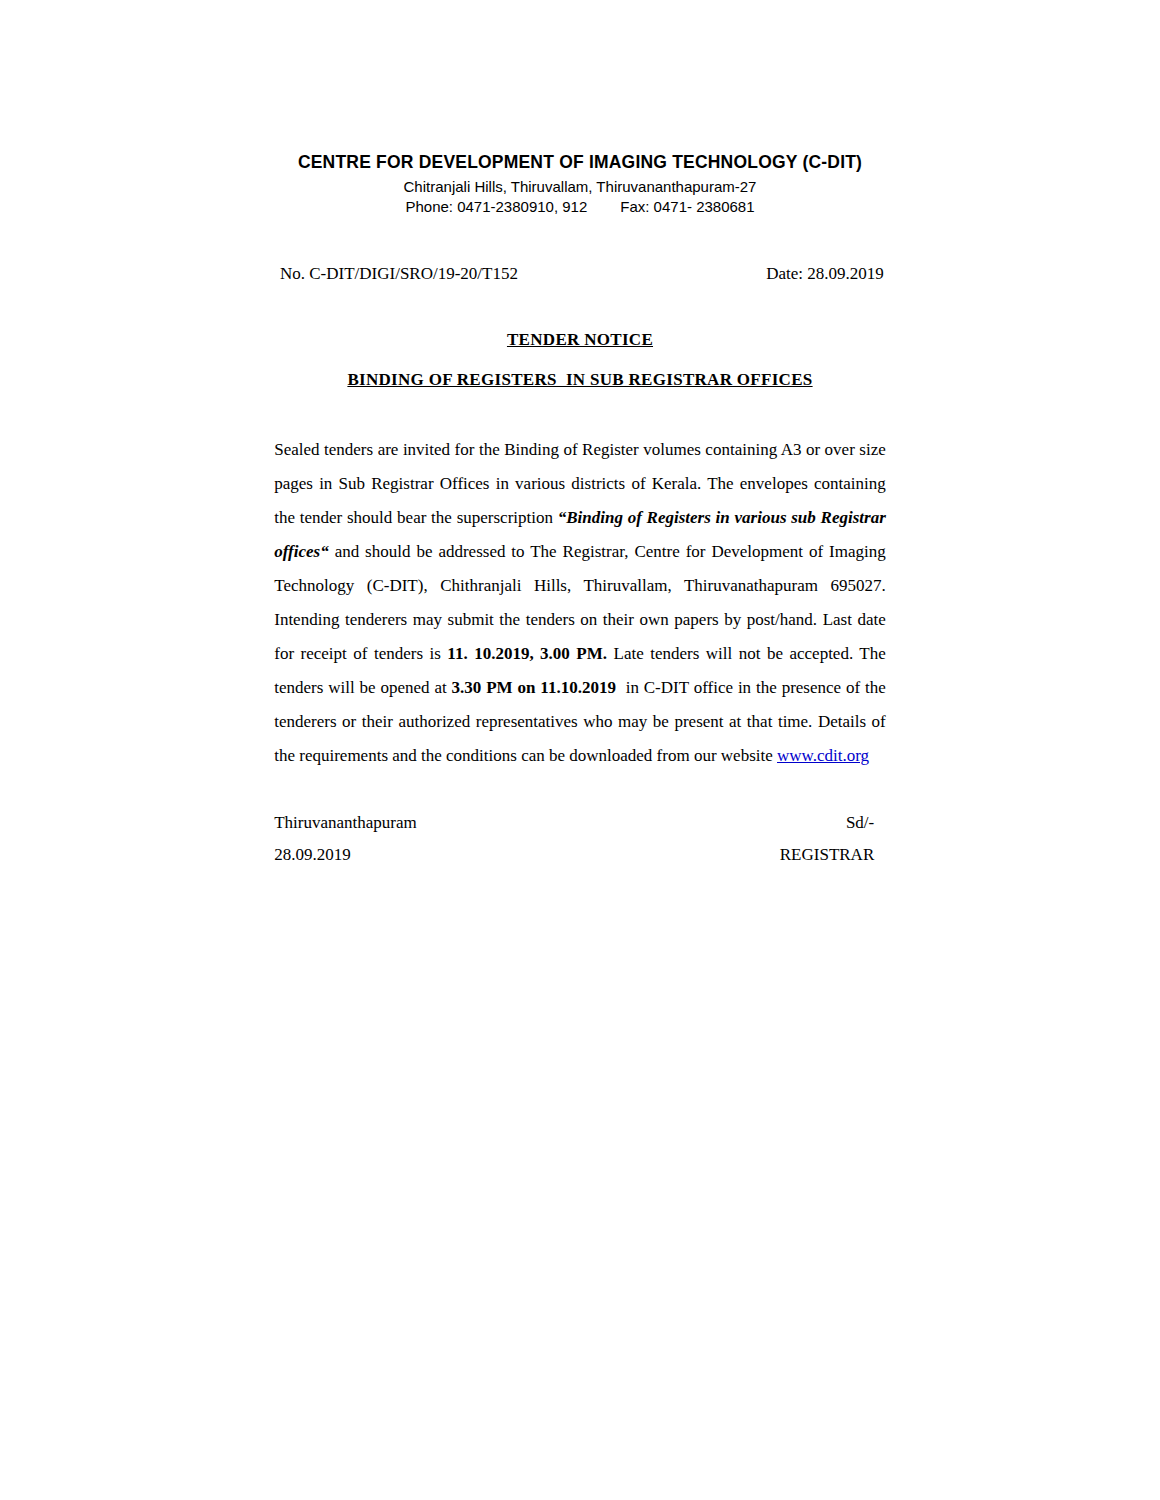CENTRE FOR DEVELOPMENT OF IMAGING TECHNOLOGY (C-DIT)
Chitranjali Hills, Thiruvallam, Thiruvananthapuram-27
Phone: 0471-2380910, 912Fax: 0471- 2380681
No. C-DIT/DIGI/SRO/19-20/T152 Date: 28.09.2019
TENDER NOTICE
BINDING OF REGISTERS IN SUB REGISTRAR OFFICES
Sealed tenders are invited for the Binding of Register volumes containing A3 or over size pages in Sub Registrar Offices in various districts of Kerala. The envelopes containing the tender should bear the superscription “Binding of Registers in various sub Registrar offices“ and should be addressed to The Registrar, Centre for Development of Imaging Technology (C-DIT), Chithranjali Hills, Thiruvallam, Thiruvanathapuram 695027. Intending tenderers may submit the tenders on their own papers by post/hand. Last date for receipt of tenders is 11. 10.2019, 3.00 PM. Late tenders will not be accepted. The tenders will be opened at 3.30 PM on 11.10.2019 in C-DIT office in the presence of the tenderers or their authorized representatives who may be present at that time. Details of the requirements and the conditions can be downloaded from our website www.cdit.org
| Thiruvananthapuram | Sd/- |
| 28.09.2019 | REGISTRAR |